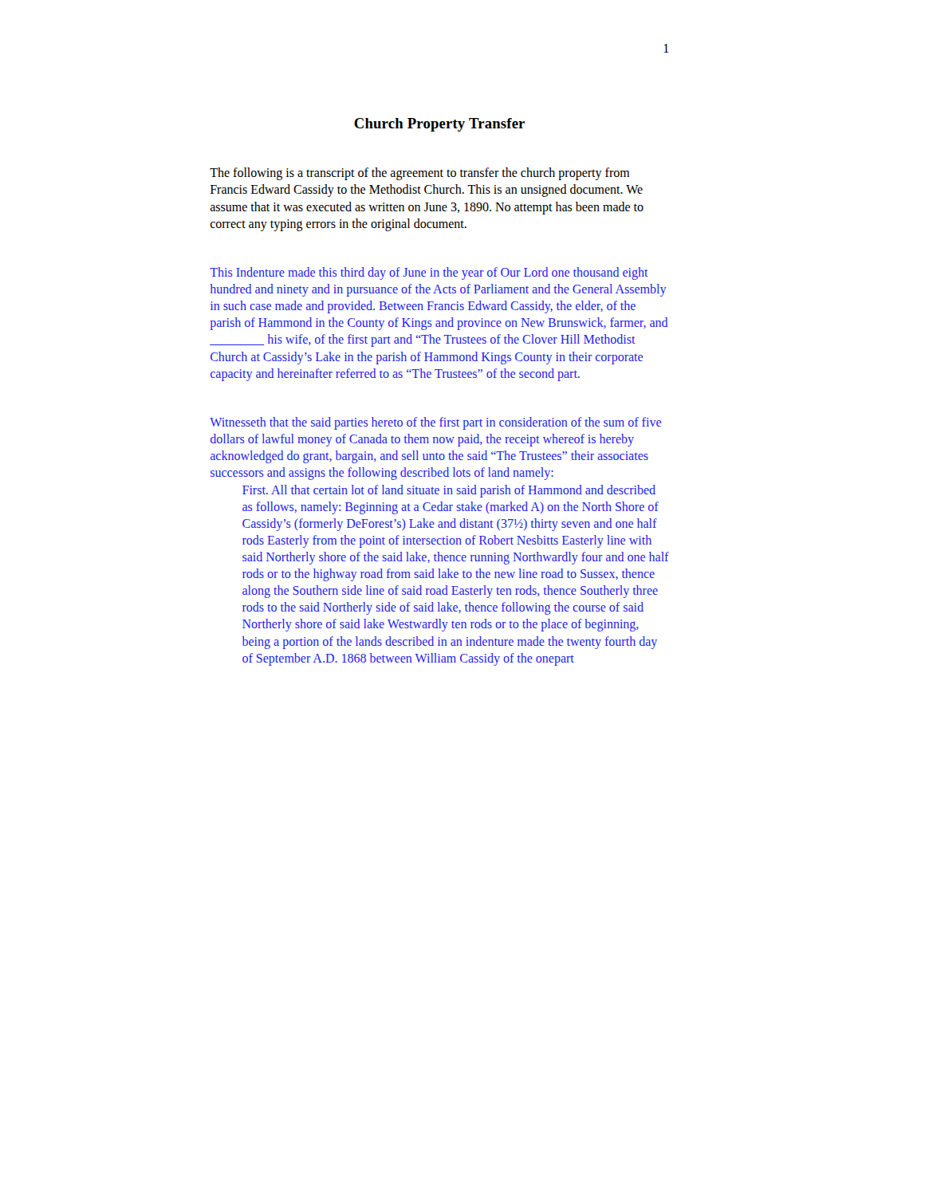1
Church Property Transfer
The following is a transcript of the agreement to transfer the church property from Francis Edward Cassidy to the Methodist Church. This is an unsigned document. We assume that it was executed as written on June 3, 1890. No attempt has been made to correct any typing errors in the original document.
This Indenture made this third day of June in the year of Our Lord one thousand eight hundred and ninety and in pursuance of the Acts of Parliament and the General Assembly in such case made and provided. Between Francis Edward Cassidy, the elder, of the parish of Hammond in the County of Kings and province on New Brunswick, farmer, and his wife, of the first part and “The Trustees of the Clover Hill Methodist Church at Cassidy’s Lake in the parish of Hammond Kings County in their corporate capacity and hereinafter referred to as “The Trustees” of the second part.
Witnesseth that the said parties hereto of the first part in consideration of the sum of five dollars of lawful money of Canada to them now paid, the receipt whereof is hereby acknowledged do grant, bargain, and sell unto the said “The Trustees” their associates successors and assigns the following described lots of land namely:
First. All that certain lot of land situate in said parish of Hammond and described as follows, namely: Beginning at a Cedar stake (marked A) on the North Shore of Cassidy’s (formerly DeForest’s) Lake and distant (37½) thirty seven and one half rods Easterly from the point of intersection of Robert Nesbitts Easterly line with said Northerly shore of the said lake, thence running Northwardly four and one half rods or to the highway road from said lake to the new line road to Sussex, thence along the Southern side line of said road Easterly ten rods, thence Southerly three rods to the said Northerly side of said lake, thence following the course of said Northerly shore of said lake Westwardly ten rods or to the place of beginning, being a portion of the lands described in an indenture made the twenty fourth day of September A.D. 1868 between William Cassidy of the onepart